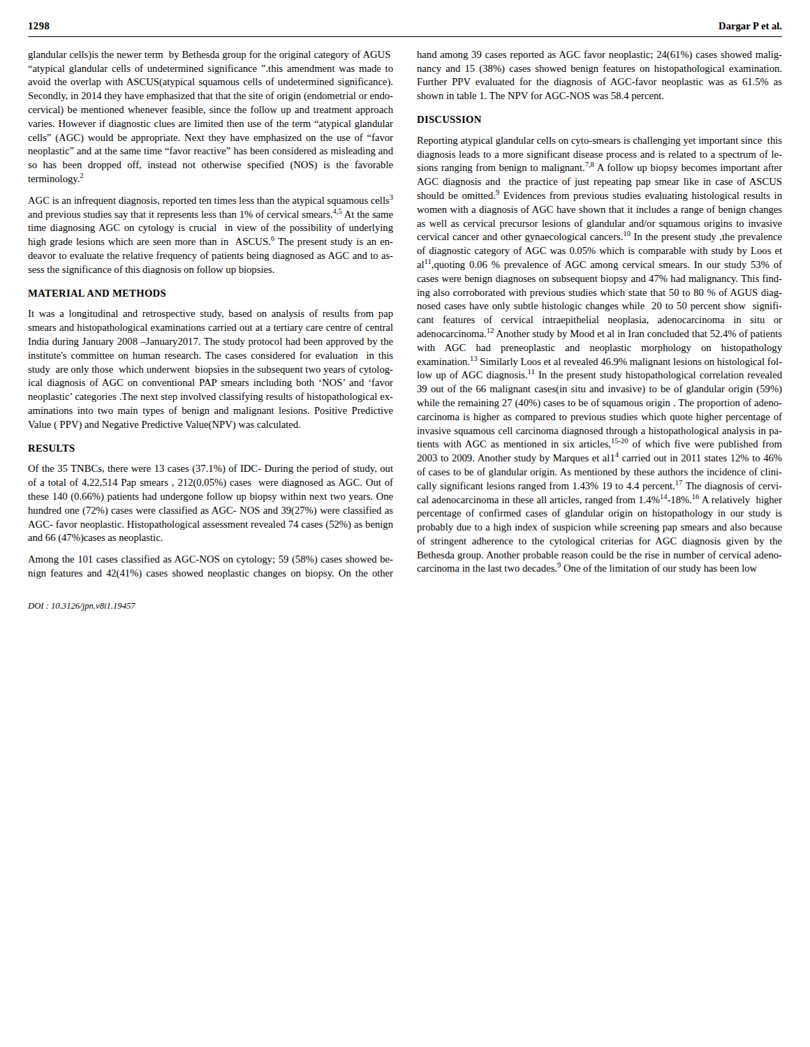1298 Dargar P et al.
glandular cells)is the newer term by Bethesda group for the original category of AGUS “atypical glandular cells of undetermined significance ”.this amendment was made to avoid the overlap with ASCUS(atypical squamous cells of undetermined significance). Secondly, in 2014 they have emphasized that that the site of origin (endometrial or endocervical) be mentioned whenever feasible, since the follow up and treatment approach varies. However if diagnostic clues are limited then use of the term “atypical glandular cells” (AGC) would be appropriate. Next they have emphasized on the use of “favor neoplastic” and at the same time “favor reactive” has been considered as misleading and so has been dropped off, instead not otherwise specified (NOS) is the favorable terminology.2
AGC is an infrequent diagnosis, reported ten times less than the atypical squamous cells3 and previous studies say that it represents less than 1% of cervical smears.4,5 At the same time diagnosing AGC on cytology is crucial in view of the possibility of underlying high grade lesions which are seen more than in ASCUS.6 The present study is an endeavor to evaluate the relative frequency of patients being diagnosed as AGC and to assess the significance of this diagnosis on follow up biopsies.
Material and Methods
It was a longitudinal and retrospective study, based on analysis of results from pap smears and histopathological examinations carried out at a tertiary care centre of central India during January 2008 –January2017. The study protocol had been approved by the institute's committee on human research. The cases considered for evaluation in this study are only those which underwent biopsies in the subsequent two years of cytological diagnosis of AGC on conventional PAP smears including both ‘NOS’ and ‘favor neoplastic’ categories .The next step involved classifying results of histopathological examinations into two main types of benign and malignant lesions. Positive Predictive Value ( PPV) and Negative Predictive Value(NPV) was calculated.
Results
Of the 35 TNBCs, there were 13 cases (37.1%) of IDC- During the period of study, out of a total of 4,22,514 Pap smears , 212(0.05%) cases were diagnosed as AGC. Out of these 140 (0.66%) patients had undergone follow up biopsy within next two years. One hundred one (72%) cases were classified as AGC- NOS and 39(27%) were classified as AGC- favor neoplastic. Histopathological assessment revealed 74 cases (52%) as benign and 66 (47%)cases as neoplastic.
Among the 101 cases classified as AGC-NOS on cytology; 59 (58%) cases showed benign features and 42(41%) cases showed neoplastic changes on biopsy. On the other hand among 39 cases reported as AGC favor neoplastic; 24(61%) cases showed malignancy and 15 (38%) cases showed benign features on histopathological examination. Further PPV evaluated for the diagnosis of AGC-favor neoplastic was as 61.5% as shown in table 1. The NPV for AGC-NOS was 58.4 percent.
Discussion
Reporting atypical glandular cells on cyto-smears is challenging yet important since this diagnosis leads to a more significant disease process and is related to a spectrum of lesions ranging from benign to malignant.7,8 A follow up biopsy becomes important after AGC diagnosis and the practice of just repeating pap smear like in case of ASCUS should be omitted.9 Evidences from previous studies evaluating histological results in women with a diagnosis of AGC have shown that it includes a range of benign changes as well as cervical precursor lesions of glandular and/or squamous origins to invasive cervical cancer and other gynaecological cancers.10 In the present study ,the prevalence of diagnostic category of AGC was 0.05% which is comparable with study by Loos et al11,quoting 0.06 % prevalence of AGC among cervical smears. In our study 53% of cases were benign diagnoses on subsequent biopsy and 47% had malignancy. This finding also corroborated with previous studies which state that 50 to 80 % of AGUS diagnosed cases have only subtle histologic changes while 20 to 50 percent show significant features of cervical intraepithelial neoplasia, adenocarcinoma in situ or adenocarcinoma.12 Another study by Mood et al in Iran concluded that 52.4% of patients with AGC had preneoplastic and neoplastic morphology on histopathology examination.13 Similarly Loos et al revealed 46.9% malignant lesions on histological follow up of AGC diagnosis.11 In the present study histopathological correlation revealed 39 out of the 66 malignant cases(in situ and invasive) to be of glandular origin (59%) while the remaining 27 (40%) cases to be of squamous origin . The proportion of adenocarcinoma is higher as compared to previous studies which quote higher percentage of invasive squamous cell carcinoma diagnosed through a histopathological analysis in patients with AGC as mentioned in six articles,15-20 of which five were published from 2003 to 2009. Another study by Marques et al14 carried out in 2011 states 12% to 46% of cases to be of glandular origin. As mentioned by these authors the incidence of clinically significant lesions ranged from 1.43% 19 to 4.4 percent.17 The diagnosis of cervical adenocarcinoma in these all articles, ranged from 1.4%14-18%.16 A relatively higher percentage of confirmed cases of glandular origin on histopathology in our study is probably due to a high index of suspicion while screening pap smears and also because of stringent adherence to the cytological criterias for AGC diagnosis given by the Bethesda group. Another probable reason could be the rise in number of cervical adenocarcinoma in the last two decades.9 One of the limitation of our study has been low
DOI : 10.3126/jpn.v8i1.19457